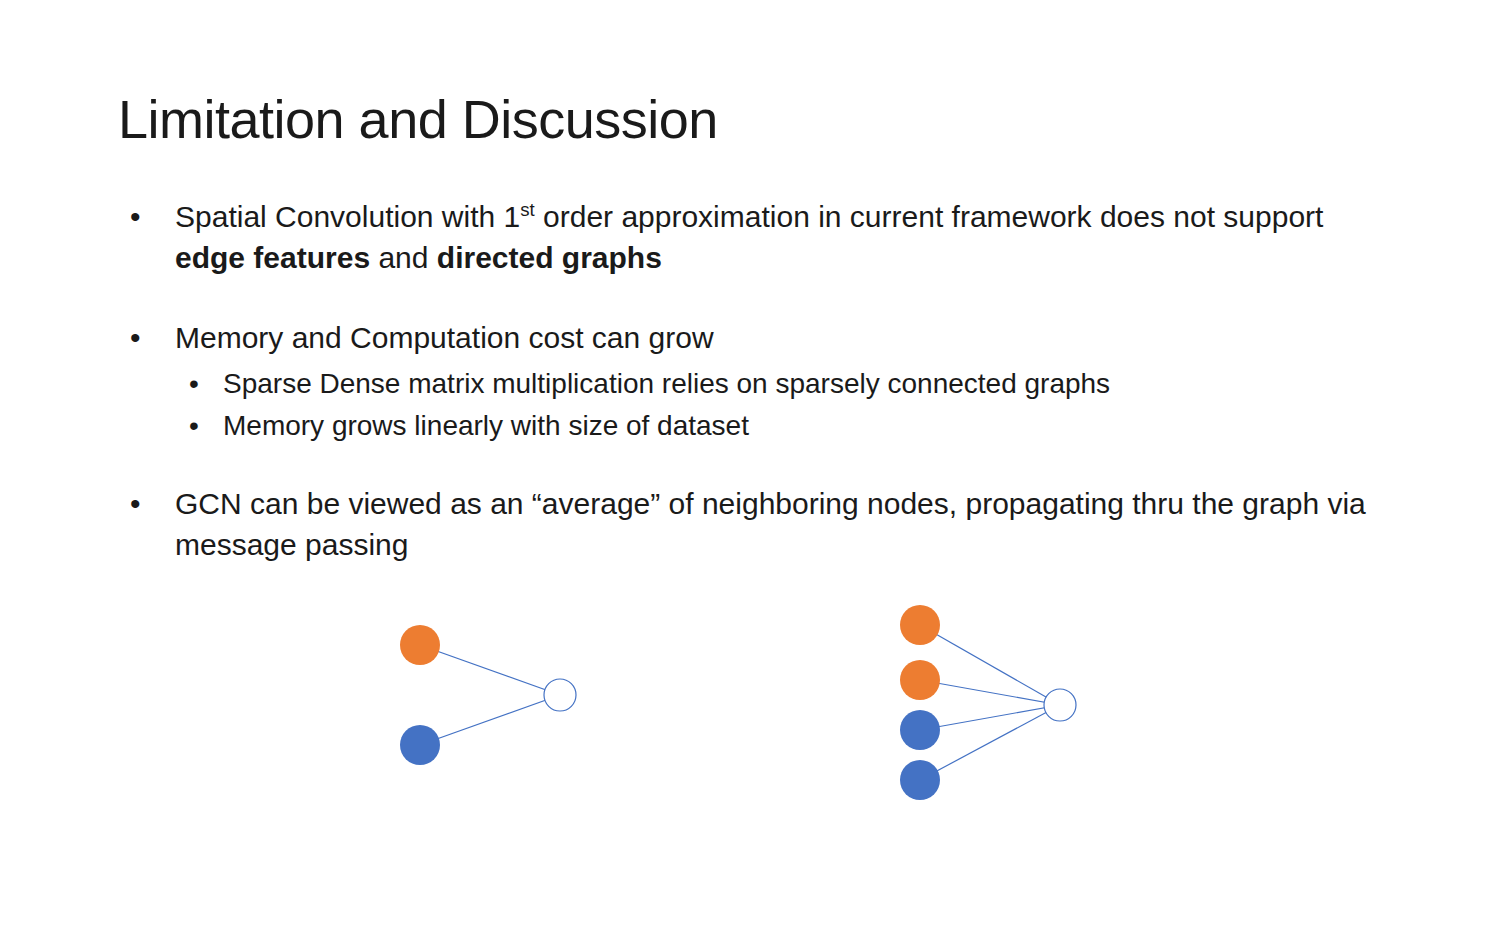Limitation and Discussion
Spatial Convolution with 1st order approximation in current framework does not support edge features and directed graphs
Memory and Computation cost can grow
Sparse Dense matrix multiplication relies on sparsely connected graphs
Memory grows linearly with size of dataset
GCN can be viewed as an “average” of neighboring nodes, propagating thru the graph via message passing